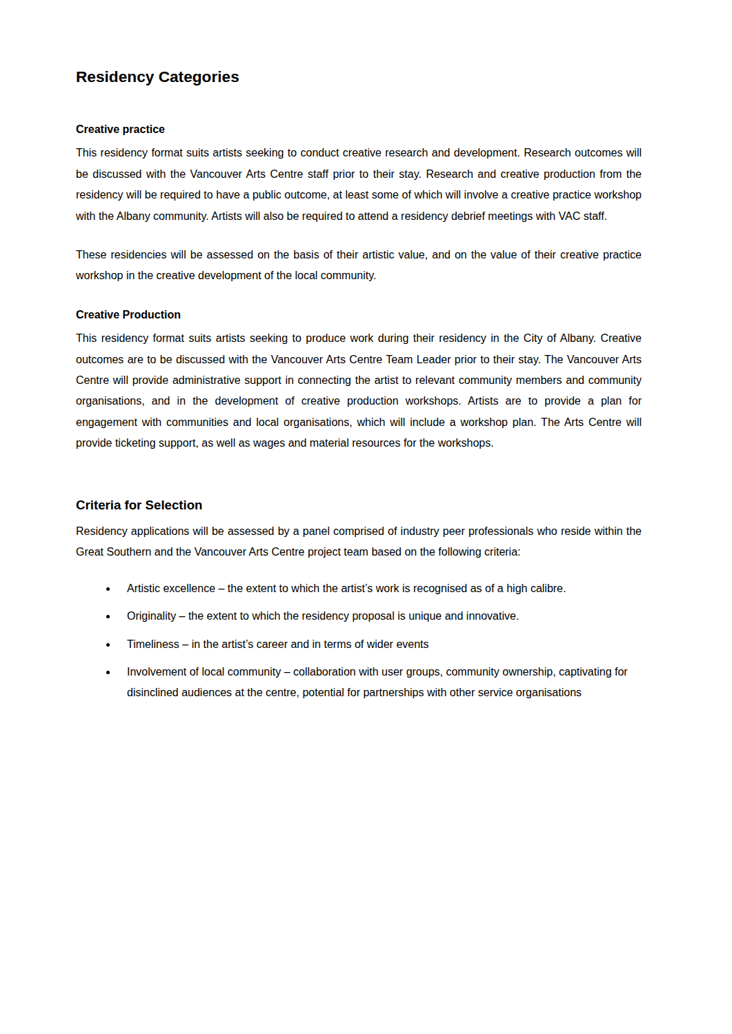Residency Categories
Creative practice
This residency format suits artists seeking to conduct creative research and development. Research outcomes will be discussed with the Vancouver Arts Centre staff prior to their stay. Research and creative production from the residency will be required to have a public outcome, at least some of which will involve a creative practice workshop with the Albany community. Artists will also be required to attend a residency debrief meetings with VAC staff.
These residencies will be assessed on the basis of their artistic value, and on the value of their creative practice workshop in the creative development of the local community.
Creative Production
This residency format suits artists seeking to produce work during their residency in the City of Albany. Creative outcomes are to be discussed with the Vancouver Arts Centre Team Leader prior to their stay. The Vancouver Arts Centre will provide administrative support in connecting the artist to relevant community members and community organisations, and in the development of creative production workshops. Artists are to provide a plan for engagement with communities and local organisations, which will include a workshop plan. The Arts Centre will provide ticketing support, as well as wages and material resources for the workshops.
Criteria for Selection
Residency applications will be assessed by a panel comprised of industry peer professionals who reside within the Great Southern and the Vancouver Arts Centre project team based on the following criteria:
Artistic excellence – the extent to which the artist’s work is recognised as of a high calibre.
Originality – the extent to which the residency proposal is unique and innovative.
Timeliness – in the artist’s career and in terms of wider events
Involvement of local community – collaboration with user groups, community ownership, captivating for disinclined audiences at the centre, potential for partnerships with other service organisations